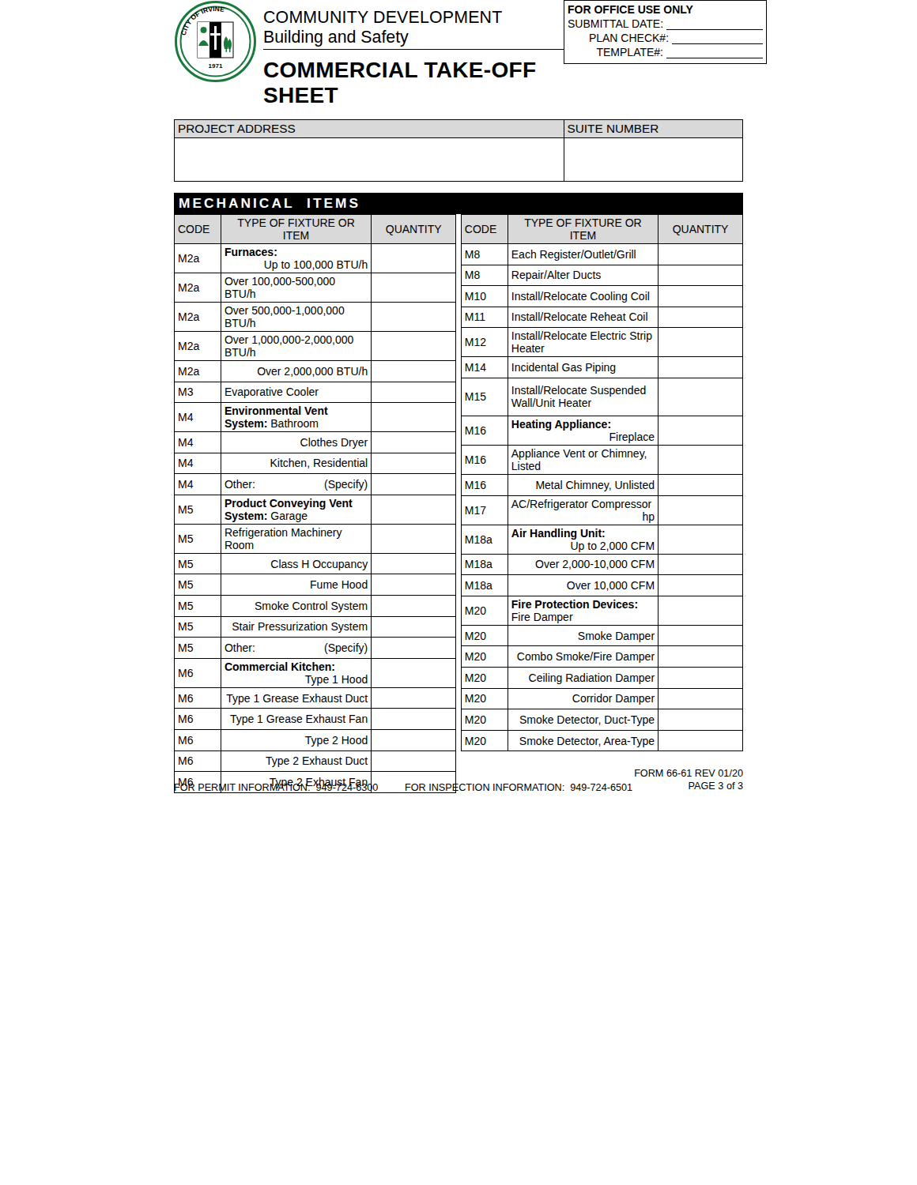CITY OF IRVINE 1971
COMMUNITY DEVELOPMENT
Building and Safety
COMMERCIAL TAKE-OFF SHEET
FOR OFFICE USE ONLY
SUBMITTAL DATE:
PLAN CHECK#:
TEMPLATE#:
| PROJECT ADDRESS | SUITE NUMBER |
| --- | --- |
MECHANICAL ITEMS
| CODE | TYPE OF FIXTURE OR ITEM | QUANTITY |
| --- | --- | --- |
| M2a | Furnaces: Up to 100,000 BTU/h | |
| M2a | Over 100,000-500,000 BTU/h | |
| M2a | Over 500,000-1,000,000 BTU/h | |
| M2a | Over 1,000,000-2,000,000 BTU/h | |
| M2a | Over 2,000,000 BTU/h | |
| M3 | Evaporative Cooler | |
| M4 | Environmental Vent System: Bathroom | |
| M4 | Clothes Dryer | |
| M4 | Kitchen, Residential | |
| M4 | Other: (Specify) | |
| M5 | Product Conveying Vent System: Garage | |
| M5 | Refrigeration Machinery Room | |
| M5 | Class H Occupancy | |
| M5 | Fume Hood | |
| M5 | Smoke Control System | |
| M5 | Stair Pressurization System | |
| M5 | Other: (Specify) | |
| M6 | Commercial Kitchen: Type 1 Hood | |
| M6 | Type 1 Grease Exhaust Duct | |
| M6 | Type 1 Grease Exhaust Fan | |
| M6 | Type 2 Hood | |
| M6 | Type 2 Exhaust Duct | |
| M6 | Type 2 Exhaust Fan | |
| CODE | TYPE OF FIXTURE OR ITEM | QUANTITY |
| --- | --- | --- |
| M8 | Each Register/Outlet/Grill | |
| M8 | Repair/Alter Ducts | |
| M10 | Install/Relocate Cooling Coil | |
| M11 | Install/Relocate Reheat Coil | |
| M12 | Install/Relocate Electric Strip Heater | |
| M14 | Incidental Gas Piping | |
| M15 | Install/Relocate Suspended Wall/Unit Heater | |
| M16 | Heating Appliance: Fireplace | |
| M16 | Appliance Vent or Chimney, Listed | |
| M16 | Metal Chimney, Unlisted | |
| M17 | AC/Refrigerator Compressor hp | |
| M18a | Air Handling Unit: Up to 2,000 CFM | |
| M18a | Over 2,000-10,000 CFM | |
| M18a | Over 10,000 CFM | |
| M20 | Fire Protection Devices: Fire Damper | |
| M20 | Smoke Damper | |
| M20 | Combo Smoke/Fire Damper | |
| M20 | Ceiling Radiation Damper | |
| M20 | Corridor Damper | |
| M20 | Smoke Detector, Duct-Type | |
| M20 | Smoke Detector, Area-Type | |
FOR PERMIT INFORMATION: 949-724-6300 FOR INSPECTION INFORMATION: 949-724-6501
FORM 66-61 REV 01/20
PAGE 3 of 3